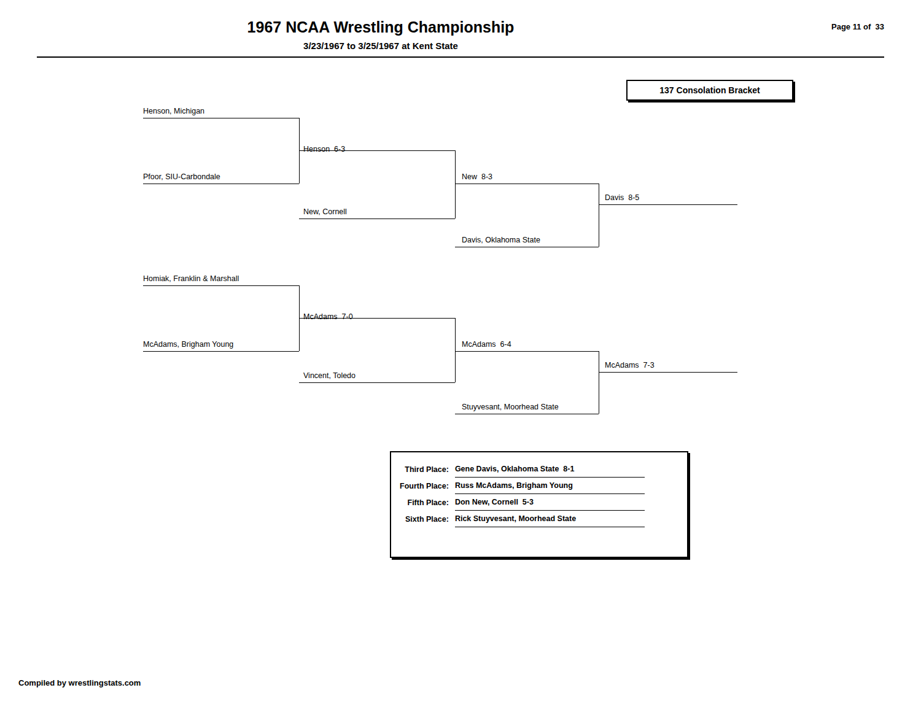1967 NCAA Wrestling Championship
3/23/1967 to 3/25/1967 at Kent State
Page 11 of 33
137 Consolation Bracket
Henson, Michigan
Pfoor, SIU-Carbondale
Henson 6-3
New, Cornell
New 8-3
Davis, Oklahoma State
Davis 8-5
Homiak, Franklin & Marshall
McAdams, Brigham Young
McAdams 7-0
Vincent, Toledo
McAdams 6-4
Stuyvesant, Moorhead State
McAdams 7-3
| Third Place: | Gene Davis, Oklahoma State 8-1 |
| Fourth Place: | Russ McAdams, Brigham Young |
| Fifth Place: | Don New, Cornell 5-3 |
| Sixth Place: | Rick Stuyvesant, Moorhead State |
Compiled by wrestlingstats.com